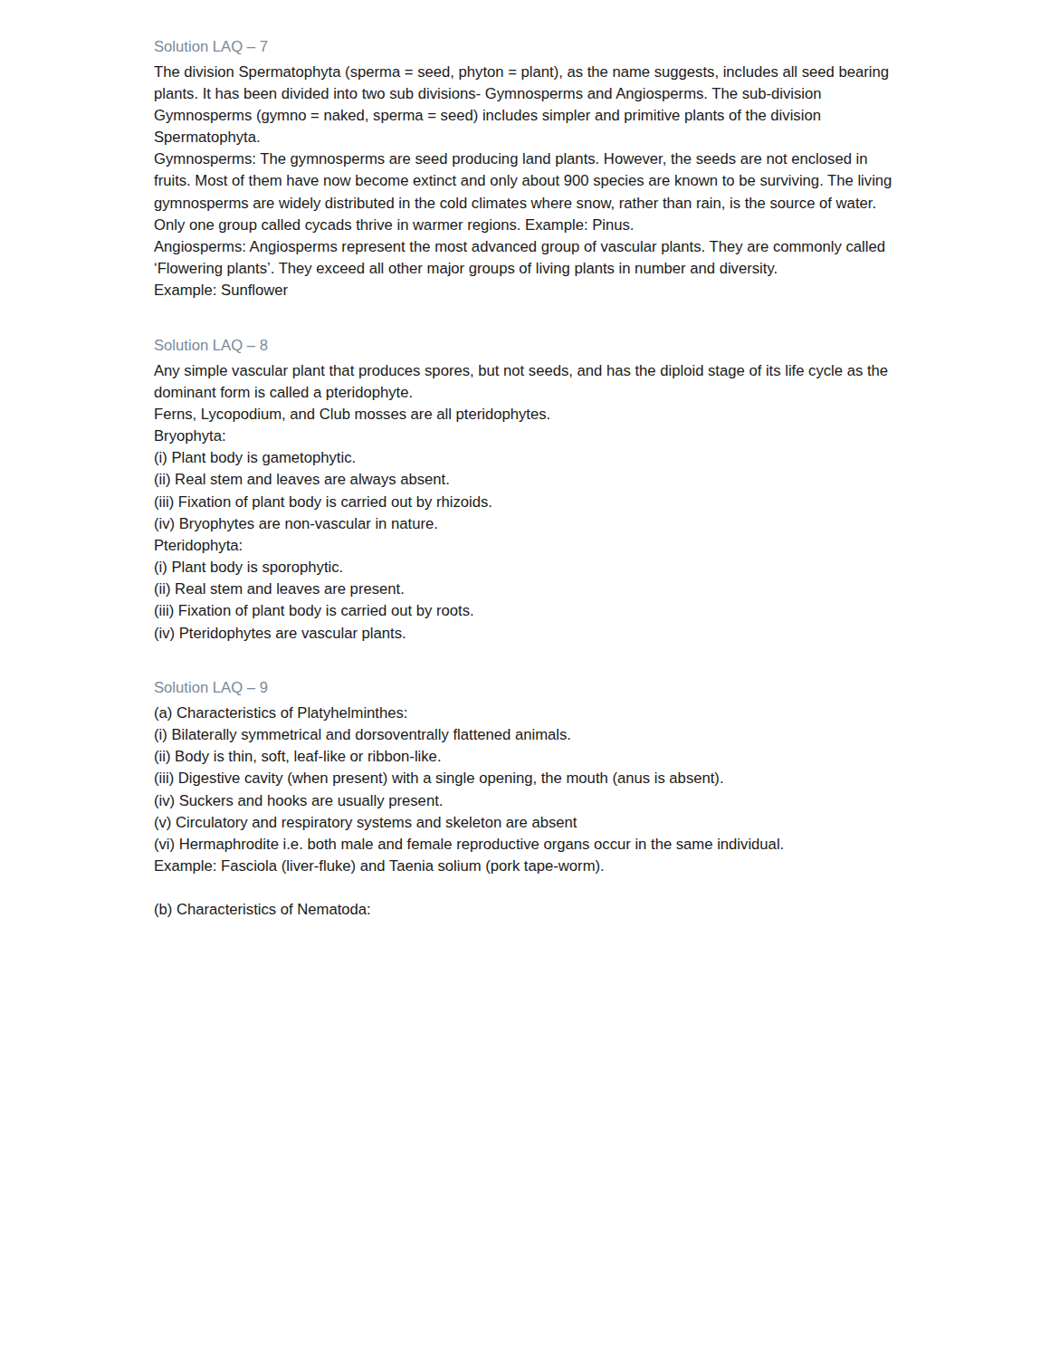Solution LAQ – 7
The division Spermatophyta (sperma = seed, phyton = plant), as the name suggests, includes all seed bearing plants. It has been divided into two sub divisions- Gymnosperms and Angiosperms. The sub-division Gymnosperms (gymno = naked, sperma = seed) includes simpler and primitive plants of the division Spermatophyta.
Gymnosperms: The gymnosperms are seed producing land plants. However, the seeds are not enclosed in fruits. Most of them have now become extinct and only about 900 species are known to be surviving. The living gymnosperms are widely distributed in the cold climates where snow, rather than rain, is the source of water. Only one group called cycads thrive in warmer regions. Example: Pinus.
Angiosperms: Angiosperms represent the most advanced group of vascular plants. They are commonly called ‘Flowering plants’. They exceed all other major groups of living plants in number and diversity.
Example: Sunflower
Solution LAQ – 8
Any simple vascular plant that produces spores, but not seeds, and has the diploid stage of its life cycle as the dominant form is called a pteridophyte.
Ferns, Lycopodium, and Club mosses are all pteridophytes.
Bryophyta:
(i) Plant body is gametophytic.
(ii) Real stem and leaves are always absent.
(iii) Fixation of plant body is carried out by rhizoids.
(iv) Bryophytes are non-vascular in nature.
Pteridophyta:
(i) Plant body is sporophytic.
(ii) Real stem and leaves are present.
(iii) Fixation of plant body is carried out by roots.
(iv) Pteridophytes are vascular plants.
Solution LAQ – 9
(a) Characteristics of Platyhelminthes:
(i) Bilaterally symmetrical and dorsoventrally flattened animals.
(ii) Body is thin, soft, leaf-like or ribbon-like.
(iii) Digestive cavity (when present) with a single opening, the mouth (anus is absent).
(iv) Suckers and hooks are usually present.
(v) Circulatory and respiratory systems and skeleton are absent
(vi) Hermaphrodite i.e. both male and female reproductive organs occur in the same individual.
Example: Fasciola (liver-fluke) and Taenia solium (pork tape-worm).
(b) Characteristics of Nematoda: